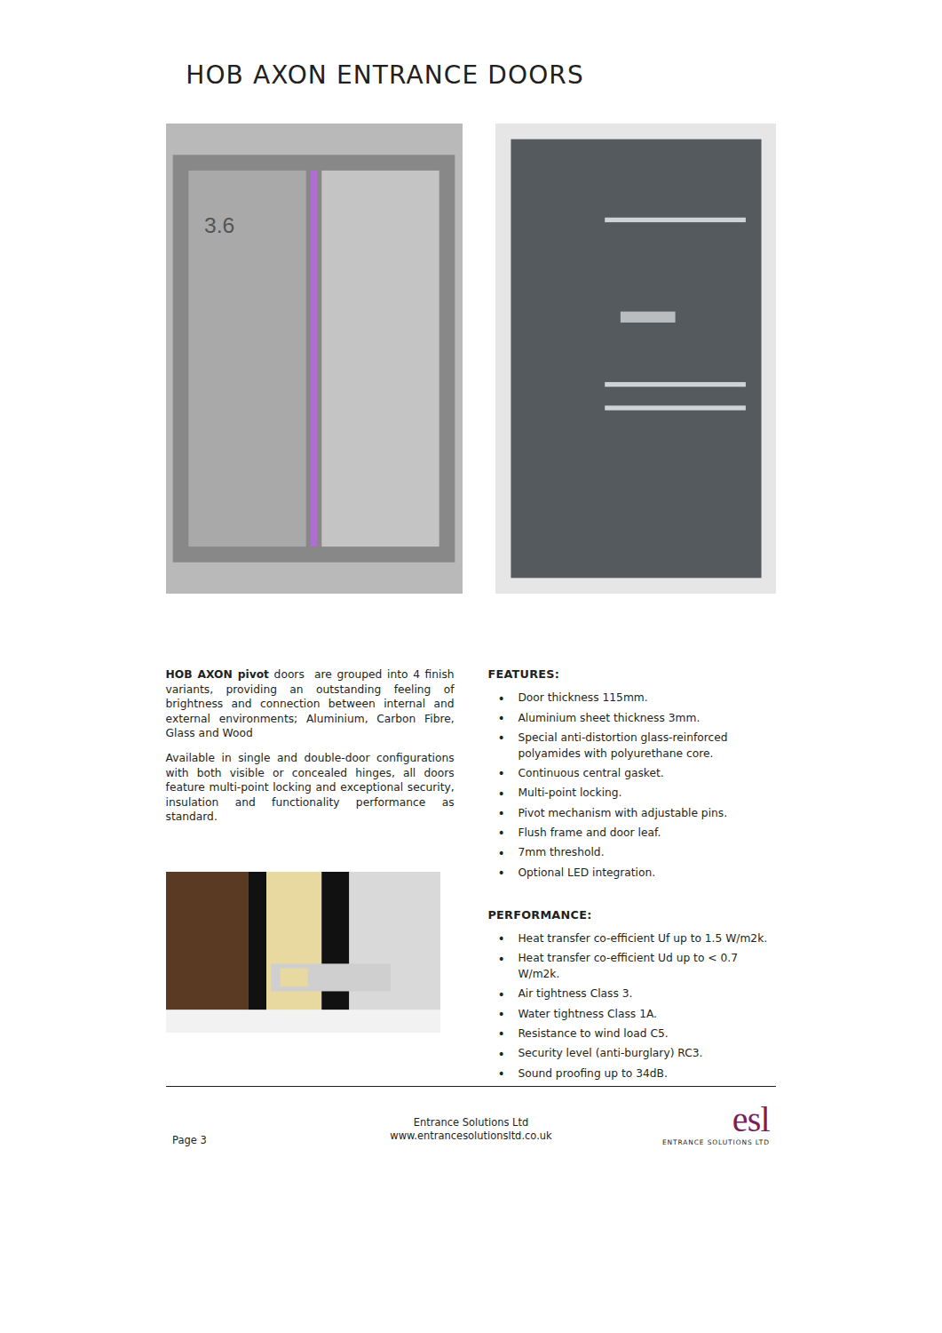HOB AXON ENTRANCE DOORS
HOB AXON pivot doors are grouped into 4 finish variants, providing an outstanding feeling of brightness and connection between internal and external environments; Aluminium, Carbon Fibre, Glass and Wood
Available in single and double-door configurations with both visible or concealed hinges, all doors feature multi-point locking and exceptional security, insulation and functionality performance as standard.
FEATURES:
Door thickness 115mm.
Aluminium sheet thickness 3mm.
Special anti-distortion glass-reinforced polyamides with polyurethane core.
Continuous central gasket.
Multi-point locking.
Pivot mechanism with adjustable pins.
Flush frame and door leaf.
7mm threshold.
Optional LED integration.
PERFORMANCE:
Heat transfer co-efficient Uf up to 1.5 W/m2k.
Heat transfer co-efficient Ud up to < 0.7 W/m2k.
Air tightness Class 3.
Water tightness Class 1A.
Resistance to wind load C5.
Security level (anti-burglary) RC3.
Sound proofing up to 34dB.
Page 3
Entrance Solutions Ltd
www.entrancesolutionsltd.co.uk
esl
ENTRANCE SOLUTIONS LTD